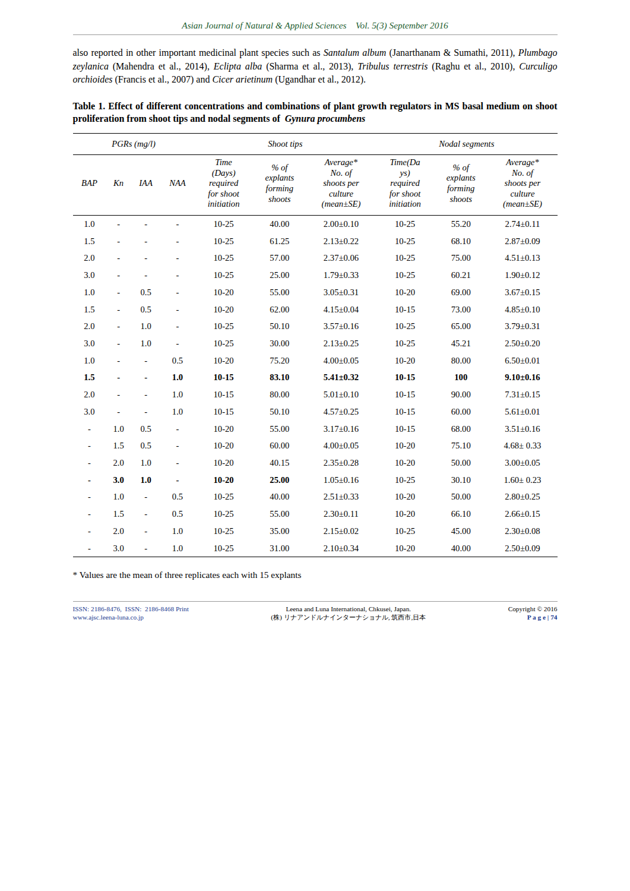Asian Journal of Natural & Applied Sciences Vol. 5(3) September 2016
also reported in other important medicinal plant species such as Santalum album (Janarthanam & Sumathi, 2011), Plumbago zeylanica (Mahendra et al., 2014), Eclipta alba (Sharma et al., 2013), Tribulus terrestris (Raghu et al., 2010), Curculigo orchioides (Francis et al., 2007) and Cicer arietinum (Ugandhar et al., 2012).
Table 1. Effect of different concentrations and combinations of plant growth regulators in MS basal medium on shoot proliferation from shoot tips and nodal segments of Gynura procumbens
| PGRs (mg/l) | Shoot tips | Nodal segments |
| --- | --- | --- |
| BAP | Kn | IAA | NAA | Time (Days) required for shoot initiation | % of explants forming shoots | Average* No. of shoots per culture (mean±SE) | Time(Da ys) required for shoot initiation | % of explants forming shoots | Average* No. of shoots per culture (mean±SE) |
| 1.0 | - | - | - | 10-25 | 40.00 | 2.00±0.10 | 10-25 | 55.20 | 2.74±0.11 |
| 1.5 | - | - | - | 10-25 | 61.25 | 2.13±0.22 | 10-25 | 68.10 | 2.87±0.09 |
| 2.0 | - | - | - | 10-25 | 57.00 | 2.37±0.06 | 10-25 | 75.00 | 4.51±0.13 |
| 3.0 | - | - | - | 10-25 | 25.00 | 1.79±0.33 | 10-25 | 60.21 | 1.90±0.12 |
| 1.0 | - | 0.5 | - | 10-20 | 55.00 | 3.05±0.31 | 10-20 | 69.00 | 3.67±0.15 |
| 1.5 | - | 0.5 | - | 10-20 | 62.00 | 4.15±0.04 | 10-15 | 73.00 | 4.85±0.10 |
| 2.0 | - | 1.0 | - | 10-25 | 50.10 | 3.57±0.16 | 10-25 | 65.00 | 3.79±0.31 |
| 3.0 | - | 1.0 | - | 10-25 | 30.00 | 2.13±0.25 | 10-25 | 45.21 | 2.50±0.20 |
| 1.0 | - | - | 0.5 | 10-20 | 75.20 | 4.00±0.05 | 10-20 | 80.00 | 6.50±0.01 |
| 1.5 | - | - | 1.0 | 10-15 | 83.10 | 5.41±0.32 | 10-15 | 100 | 9.10±0.16 |
| 2.0 | - | - | 1.0 | 10-15 | 80.00 | 5.01±0.10 | 10-15 | 90.00 | 7.31±0.15 |
| 3.0 | - | - | 1.0 | 10-15 | 50.10 | 4.57±0.25 | 10-15 | 60.00 | 5.61±0.01 |
| - | 1.0 | 0.5 | - | 10-20 | 55.00 | 3.17±0.16 | 10-15 | 68.00 | 3.51±0.16 |
| - | 1.5 | 0.5 | - | 10-20 | 60.00 | 4.00±0.05 | 10-20 | 75.10 | 4.68± 0.33 |
| - | 2.0 | 1.0 | - | 10-20 | 40.15 | 2.35±0.28 | 10-20 | 50.00 | 3.00±0.05 |
| - | 3.0 | 1.0 | - | 10-20 | 25.00 | 1.05±0.16 | 10-25 | 30.10 | 1.60± 0.23 |
| - | 1.0 | - | 0.5 | 10-25 | 40.00 | 2.51±0.33 | 10-20 | 50.00 | 2.80±0.25 |
| - | 1.5 | - | 0.5 | 10-25 | 55.00 | 2.30±0.11 | 10-20 | 66.10 | 2.66±0.15 |
| - | 2.0 | - | 1.0 | 10-25 | 35.00 | 2.15±0.02 | 10-25 | 45.00 | 2.30±0.08 |
| - | 3.0 | - | 1.0 | 10-25 | 31.00 | 2.10±0.34 | 10-20 | 40.00 | 2.50±0.09 |
* Values are the mean of three replicates each with 15 explants
ISSN: 2186-8476, ISSN: 2186-8468 Print
www.ajsc.leena-luna.co.jp
Leena and Luna International, Chkusei, Japan.
(株) リナアンドルナインターナショナル, 筑西市,日本
Copyright © 2016
P a g e | 74